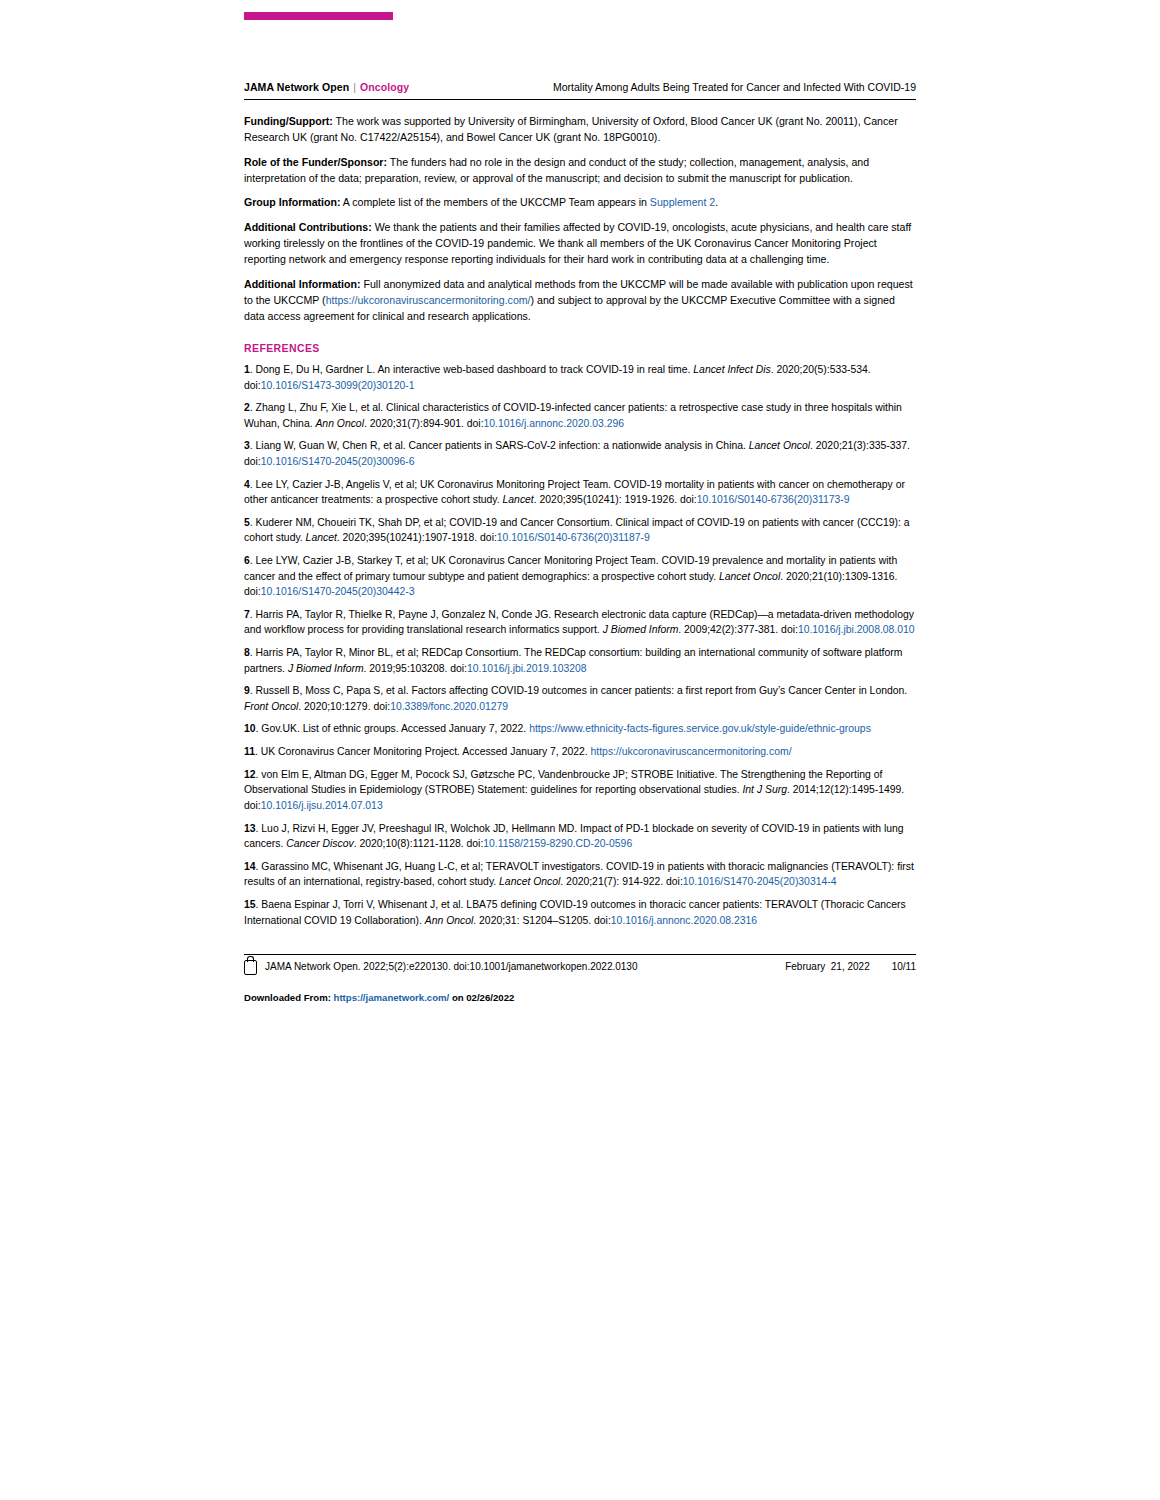JAMA Network Open|Oncology
Mortality Among Adults Being Treated for Cancer and Infected With COVID-19
Funding/Support: The work was supported by University of Birmingham, University of Oxford, Blood Cancer UK (grant No. 20011), Cancer Research UK (grant No. C17422/A25154), and Bowel Cancer UK (grant No. 18PG0010).
Role of the Funder/Sponsor: The funders had no role in the design and conduct of the study; collection, management, analysis, and interpretation of the data; preparation, review, or approval of the manuscript; and decision to submit the manuscript for publication.
Group Information: A complete list of the members of the UKCCMP Team appears in Supplement 2.
Additional Contributions: We thank the patients and their families affected by COVID-19, oncologists, acute physicians, and health care staff working tirelessly on the frontlines of the COVID-19 pandemic. We thank all members of the UK Coronavirus Cancer Monitoring Project reporting network and emergency response reporting individuals for their hard work in contributing data at a challenging time.
Additional Information: Full anonymized data and analytical methods from the UKCCMP will be made available with publication upon request to the UKCCMP (https://ukcoronaviruscancermonitoring.com/) and subject to approval by the UKCCMP Executive Committee with a signed data access agreement for clinical and research applications.
REFERENCES
1. Dong E, Du H, Gardner L. An interactive web-based dashboard to track COVID-19 in real time. Lancet Infect Dis. 2020;20(5):533-534. doi:10.1016/S1473-3099(20)30120-1
2. Zhang L, Zhu F, Xie L, et al. Clinical characteristics of COVID-19-infected cancer patients: a retrospective case study in three hospitals within Wuhan, China. Ann Oncol. 2020;31(7):894-901. doi:10.1016/j.annonc.2020.03.296
3. Liang W, Guan W, Chen R, et al. Cancer patients in SARS-CoV-2 infection: a nationwide analysis in China. Lancet Oncol. 2020;21(3):335-337. doi:10.1016/S1470-2045(20)30096-6
4. Lee LY, Cazier J-B, Angelis V, et al; UK Coronavirus Monitoring Project Team. COVID-19 mortality in patients with cancer on chemotherapy or other anticancer treatments: a prospective cohort study. Lancet. 2020;395(10241): 1919-1926. doi:10.1016/S0140-6736(20)31173-9
5. Kuderer NM, Choueiri TK, Shah DP, et al; COVID-19 and Cancer Consortium. Clinical impact of COVID-19 on patients with cancer (CCC19): a cohort study. Lancet. 2020;395(10241):1907-1918. doi:10.1016/S0140-6736(20)31187-9
6. Lee LYW, Cazier J-B, Starkey T, et al; UK Coronavirus Cancer Monitoring Project Team. COVID-19 prevalence and mortality in patients with cancer and the effect of primary tumour subtype and patient demographics: a prospective cohort study. Lancet Oncol. 2020;21(10):1309-1316. doi:10.1016/S1470-2045(20)30442-3
7. Harris PA, Taylor R, Thielke R, Payne J, Gonzalez N, Conde JG. Research electronic data capture (REDCap)—a metadata-driven methodology and workflow process for providing translational research informatics support. J Biomed Inform. 2009;42(2):377-381. doi:10.1016/j.jbi.2008.08.010
8. Harris PA, Taylor R, Minor BL, et al; REDCap Consortium. The REDCap consortium: building an international community of software platform partners. J Biomed Inform. 2019;95:103208. doi:10.1016/j.jbi.2019.103208
9. Russell B, Moss C, Papa S, et al. Factors affecting COVID-19 outcomes in cancer patients: a first report from Guy’s Cancer Center in London. Front Oncol. 2020;10:1279. doi:10.3389/fonc.2020.01279
10. Gov.UK. List of ethnic groups. Accessed January 7, 2022. https://www.ethnicity-facts-figures.service.gov.uk/style-guide/ethnic-groups
11. UK Coronavirus Cancer Monitoring Project. Accessed January 7, 2022. https://ukcoronaviruscancermonitoring.com/
12. von Elm E, Altman DG, Egger M, Pocock SJ, Gøtzsche PC, Vandenbroucke JP; STROBE Initiative. The Strengthening the Reporting of Observational Studies in Epidemiology (STROBE) Statement: guidelines for reporting observational studies. Int J Surg. 2014;12(12):1495-1499. doi:10.1016/j.ijsu.2014.07.013
13. Luo J, Rizvi H, Egger JV, Preeshagul IR, Wolchok JD, Hellmann MD. Impact of PD-1 blockade on severity of COVID-19 in patients with lung cancers. Cancer Discov. 2020;10(8):1121-1128. doi:10.1158/2159-8290.CD-20-0596
14. Garassino MC, Whisenant JG, Huang L-C, et al; TERAVOLT investigators. COVID-19 in patients with thoracic malignancies (TERAVOLT): first results of an international, registry-based, cohort study. Lancet Oncol. 2020;21(7): 914-922. doi:10.1016/S1470-2045(20)30314-4
15. Baena Espinar J, Torri V, Whisenant J, et al. LBA75 defining COVID-19 outcomes in thoracic cancer patients: TERAVOLT (Thoracic Cancers International COVID 19 Collaboration). Ann Oncol. 2020;31: S1204–S1205. doi:10.1016/j.annonc.2020.08.2316
JAMA Network Open. 2022;5(2):e220130. doi:10.1001/jamanetworkopen.2022.0130
February 21, 202210/11
Downloaded From: https://jamanetwork.com/ on 02/26/2022